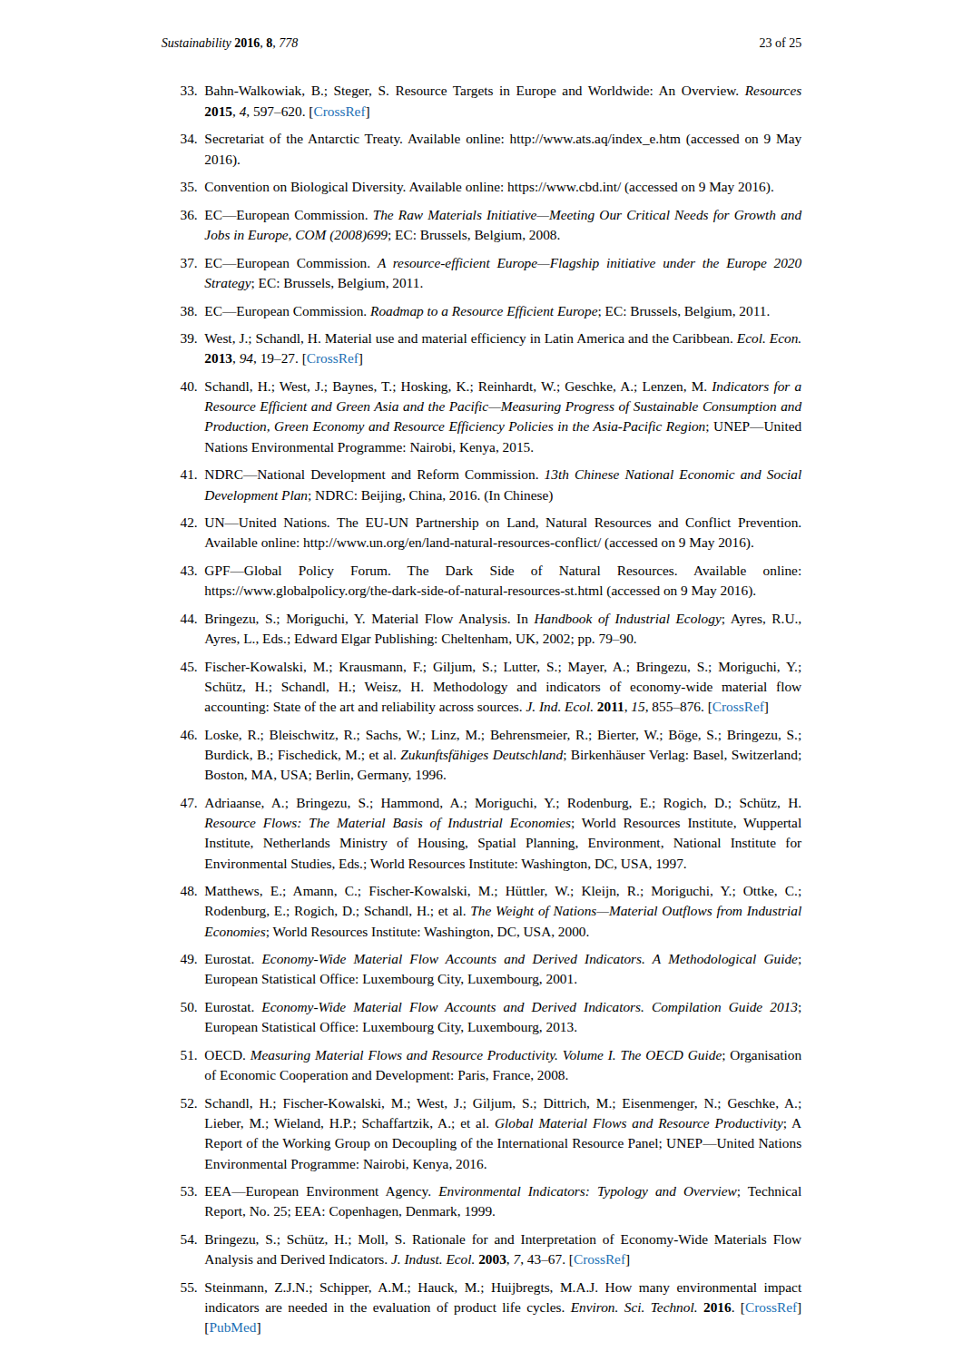Sustainability 2016, 8, 778 23 of 25
Bahn-Walkowiak, B.; Steger, S. Resource Targets in Europe and Worldwide: An Overview. Resources 2015, 4, 597–620. [CrossRef]
Secretariat of the Antarctic Treaty. Available online: http://www.ats.aq/index_e.htm (accessed on 9 May 2016).
Convention on Biological Diversity. Available online: https://www.cbd.int/ (accessed on 9 May 2016).
EC—European Commission. The Raw Materials Initiative—Meeting Our Critical Needs for Growth and Jobs in Europe, COM (2008)699; EC: Brussels, Belgium, 2008.
EC—European Commission. A resource-efficient Europe—Flagship initiative under the Europe 2020 Strategy; EC: Brussels, Belgium, 2011.
EC—European Commission. Roadmap to a Resource Efficient Europe; EC: Brussels, Belgium, 2011.
West, J.; Schandl, H. Material use and material efficiency in Latin America and the Caribbean. Ecol. Econ. 2013, 94, 19–27. [CrossRef]
Schandl, H.; West, J.; Baynes, T.; Hosking, K.; Reinhardt, W.; Geschke, A.; Lenzen, M. Indicators for a Resource Efficient and Green Asia and the Pacific—Measuring Progress of Sustainable Consumption and Production, Green Economy and Resource Efficiency Policies in the Asia-Pacific Region; UNEP—United Nations Environmental Programme: Nairobi, Kenya, 2015.
NDRC—National Development and Reform Commission. 13th Chinese National Economic and Social Development Plan; NDRC: Beijing, China, 2016. (In Chinese)
UN—United Nations. The EU-UN Partnership on Land, Natural Resources and Conflict Prevention. Available online: http://www.un.org/en/land-natural-resources-conflict/ (accessed on 9 May 2016).
GPF—Global Policy Forum. The Dark Side of Natural Resources. Available online: https://www.globalpolicy.org/the-dark-side-of-natural-resources-st.html (accessed on 9 May 2016).
Bringezu, S.; Moriguchi, Y. Material Flow Analysis. In Handbook of Industrial Ecology; Ayres, R.U., Ayres, L., Eds.; Edward Elgar Publishing: Cheltenham, UK, 2002; pp. 79–90.
Fischer-Kowalski, M.; Krausmann, F.; Giljum, S.; Lutter, S.; Mayer, A.; Bringezu, S.; Moriguchi, Y.; Schütz, H.; Schandl, H.; Weisz, H. Methodology and indicators of economy-wide material flow accounting: State of the art and reliability across sources. J. Ind. Ecol. 2011, 15, 855–876. [CrossRef]
Loske, R.; Bleischwitz, R.; Sachs, W.; Linz, M.; Behrensmeier, R.; Bierter, W.; Böge, S.; Bringezu, S.; Burdick, B.; Fischedick, M.; et al. Zukunftsfähiges Deutschland; Birkenhäuser Verlag: Basel, Switzerland; Boston, MA, USA; Berlin, Germany, 1996.
Adriaanse, A.; Bringezu, S.; Hammond, A.; Moriguchi, Y.; Rodenburg, E.; Rogich, D.; Schütz, H. Resource Flows: The Material Basis of Industrial Economies; World Resources Institute, Wuppertal Institute, Netherlands Ministry of Housing, Spatial Planning, Environment, National Institute for Environmental Studies, Eds.; World Resources Institute: Washington, DC, USA, 1997.
Matthews, E.; Amann, C.; Fischer-Kowalski, M.; Hüttler, W.; Kleijn, R.; Moriguchi, Y.; Ottke, C.; Rodenburg, E.; Rogich, D.; Schandl, H.; et al. The Weight of Nations—Material Outflows from Industrial Economies; World Resources Institute: Washington, DC, USA, 2000.
Eurostat. Economy-Wide Material Flow Accounts and Derived Indicators. A Methodological Guide; European Statistical Office: Luxembourg City, Luxembourg, 2001.
Eurostat. Economy-Wide Material Flow Accounts and Derived Indicators. Compilation Guide 2013; European Statistical Office: Luxembourg City, Luxembourg, 2013.
OECD. Measuring Material Flows and Resource Productivity. Volume I. The OECD Guide; Organisation of Economic Cooperation and Development: Paris, France, 2008.
Schandl, H.; Fischer-Kowalski, M.; West, J.; Giljum, S.; Dittrich, M.; Eisenmenger, N.; Geschke, A.; Lieber, M.; Wieland, H.P.; Schaffartzik, A.; et al. Global Material Flows and Resource Productivity; A Report of the Working Group on Decoupling of the International Resource Panel; UNEP—United Nations Environmental Programme: Nairobi, Kenya, 2016.
EEA—European Environment Agency. Environmental Indicators: Typology and Overview; Technical Report, No. 25; EEA: Copenhagen, Denmark, 1999.
Bringezu, S.; Schütz, H.; Moll, S. Rationale for and Interpretation of Economy-Wide Materials Flow Analysis and Derived Indicators. J. Indust. Ecol. 2003, 7, 43–67. [CrossRef]
Steinmann, Z.J.N.; Schipper, A.M.; Hauck, M.; Huijbregts, M.A.J. How many environmental impact indicators are needed in the evaluation of product life cycles. Environ. Sci. Technol. 2016. [CrossRef] [PubMed]